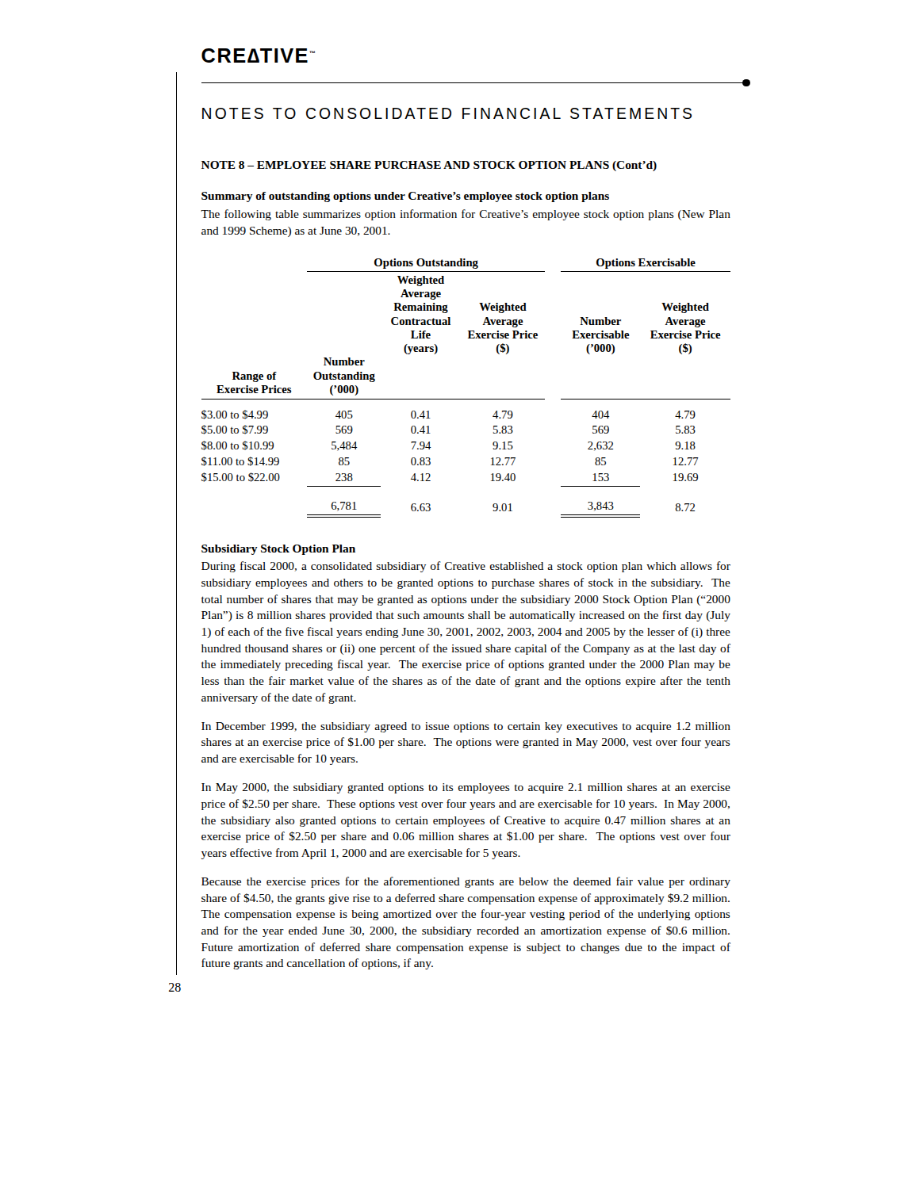CRE∆TIVE™
NOTES TO CONSOLIDATED FINANCIAL STATEMENTS
NOTE 8 – EMPLOYEE SHARE PURCHASE AND STOCK OPTION PLANS (Cont’d)
Summary of outstanding options under Creative’s employee stock option plans
The following table summarizes option information for Creative’s employee stock option plans (New Plan and 1999 Scheme) as at June 30, 2001.
| | Options Outstanding | | Options Exercisable |
| | | Weighted Average Remaining Contractual Life (years) | Weighted Average Exercise Price ($) | | Number Exercisable (’000) | Weighted Average Exercise Price ($) |
| Range of Exercise Prices | Number Outstanding (’000) | | | | | |
| $3.00 to $4.99 | 405 | 0.41 | 4.79 | | 404 | 4.79 |
| $5.00 to $7.99 | 569 | 0.41 | 5.83 | | 569 | 5.83 |
| $8.00 to $10.99 | 5,484 | 7.94 | 9.15 | | 2,632 | 9.18 |
| $11.00 to $14.99 | 85 | 0.83 | 12.77 | | 85 | 12.77 |
| $15.00 to $22.00 | 238 | 4.12 | 19.40 | | 153 | 19.69 |
| | 6,781 | 6.63 | 9.01 | | 3,843 | 8.72 |
Subsidiary Stock Option Plan
During fiscal 2000, a consolidated subsidiary of Creative established a stock option plan which allows for subsidiary employees and others to be granted options to purchase shares of stock in the subsidiary. The total number of shares that may be granted as options under the subsidiary 2000 Stock Option Plan (“2000 Plan”) is 8 million shares provided that such amounts shall be automatically increased on the first day (July 1) of each of the five fiscal years ending June 30, 2001, 2002, 2003, 2004 and 2005 by the lesser of (i) three hundred thousand shares or (ii) one percent of the issued share capital of the Company as at the last day of the immediately preceding fiscal year. The exercise price of options granted under the 2000 Plan may be less than the fair market value of the shares as of the date of grant and the options expire after the tenth anniversary of the date of grant.
In December 1999, the subsidiary agreed to issue options to certain key executives to acquire 1.2 million shares at an exercise price of $1.00 per share. The options were granted in May 2000, vest over four years and are exercisable for 10 years.
In May 2000, the subsidiary granted options to its employees to acquire 2.1 million shares at an exercise price of $2.50 per share. These options vest over four years and are exercisable for 10 years. In May 2000, the subsidiary also granted options to certain employees of Creative to acquire 0.47 million shares at an exercise price of $2.50 per share and 0.06 million shares at $1.00 per share. The options vest over four years effective from April 1, 2000 and are exercisable for 5 years.
Because the exercise prices for the aforementioned grants are below the deemed fair value per ordinary share of $4.50, the grants give rise to a deferred share compensation expense of approximately $9.2 million. The compensation expense is being amortized over the four-year vesting period of the underlying options and for the year ended June 30, 2000, the subsidiary recorded an amortization expense of $0.6 million. Future amortization of deferred share compensation expense is subject to changes due to the impact of future grants and cancellation of options, if any.
28